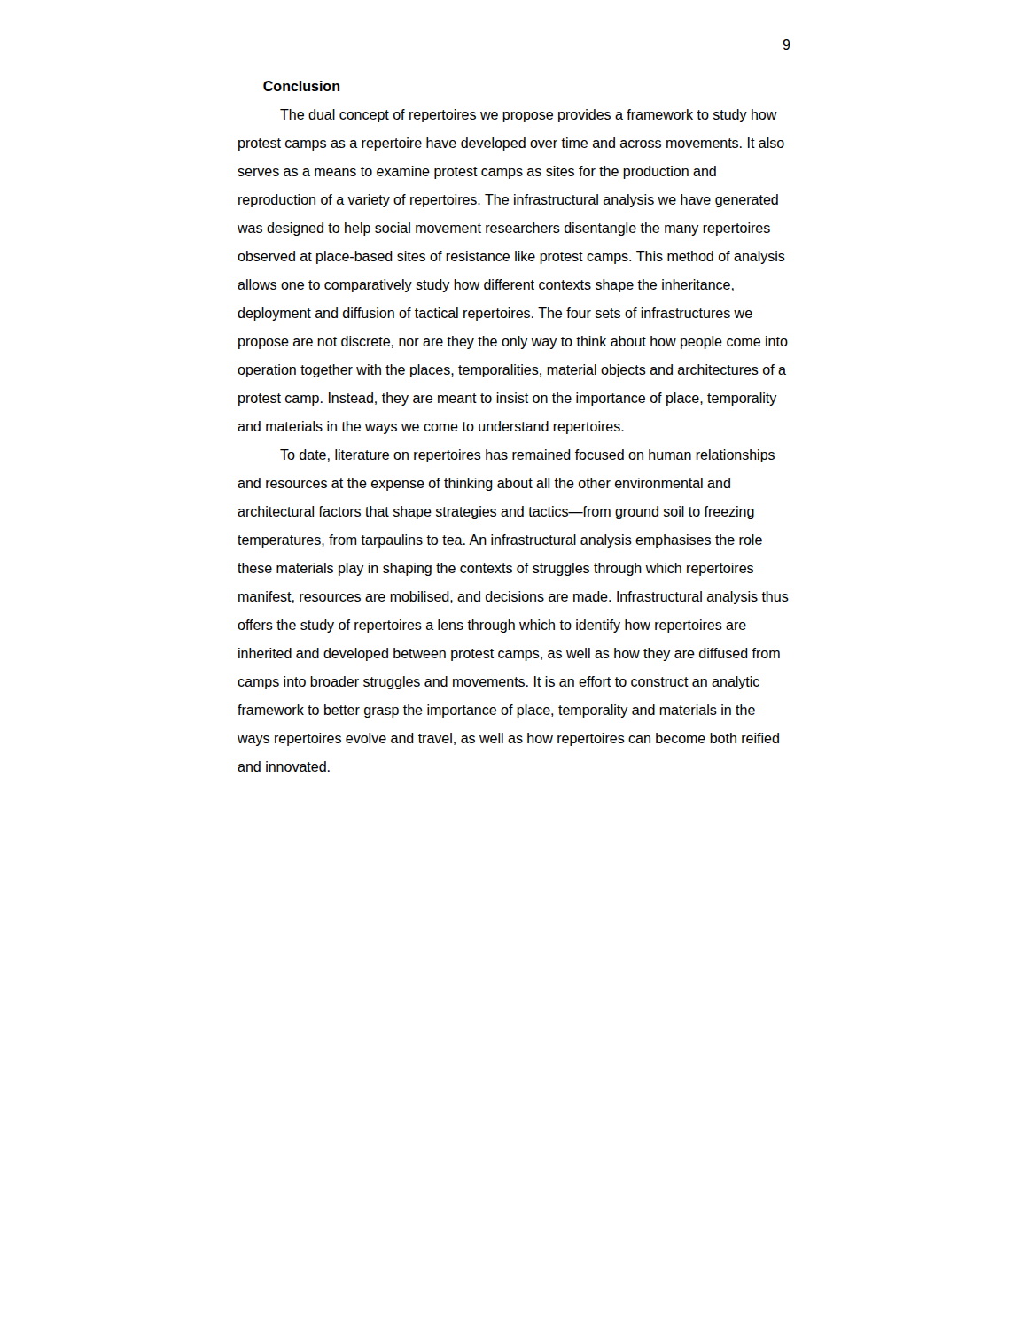9
Conclusion
The dual concept of repertoires we propose provides a framework to study how protest camps as a repertoire have developed over time and across movements. It also serves as a means to examine protest camps as sites for the production and reproduction of a variety of repertoires. The infrastructural analysis we have generated was designed to help social movement researchers disentangle the many repertoires observed at place-based sites of resistance like protest camps. This method of analysis allows one to comparatively study how different contexts shape the inheritance, deployment and diffusion of tactical repertoires. The four sets of infrastructures we propose are not discrete, nor are they the only way to think about how people come into operation together with the places, temporalities, material objects and architectures of a protest camp. Instead, they are meant to insist on the importance of place, temporality and materials in the ways we come to understand repertoires.
To date, literature on repertoires has remained focused on human relationships and resources at the expense of thinking about all the other environmental and architectural factors that shape strategies and tactics—from ground soil to freezing temperatures, from tarpaulins to tea. An infrastructural analysis emphasises the role these materials play in shaping the contexts of struggles through which repertoires manifest, resources are mobilised, and decisions are made. Infrastructural analysis thus offers the study of repertoires a lens through which to identify how repertoires are inherited and developed between protest camps, as well as how they are diffused from camps into broader struggles and movements. It is an effort to construct an analytic framework to better grasp the importance of place, temporality and materials in the ways repertoires evolve and travel, as well as how repertoires can become both reified and innovated.